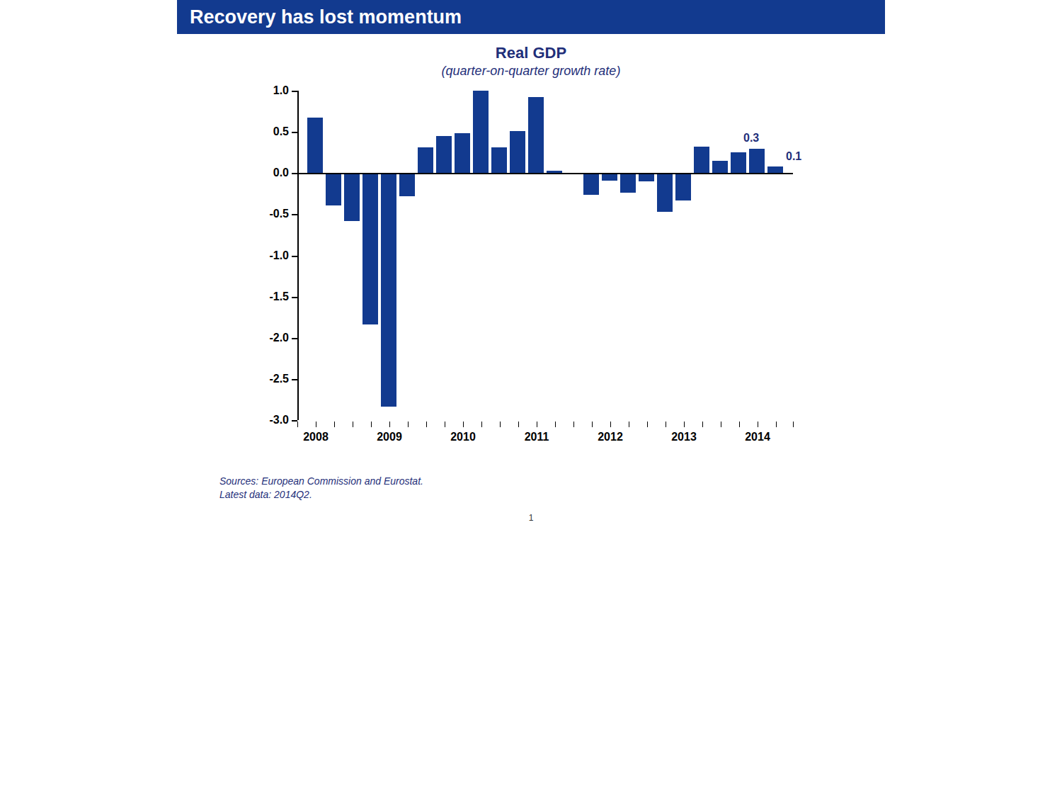Recovery has lost momentum
Real GDP
(quarter-on-quarter growth rate)
1.0
0.5
0.0
-0.5
-1.0
-1.5
-2.0
-2.5
-3.0
0.3
0.1
2008
2009
2010
2011
2012
2013
2014
Sources: European Commission and Eurostat.
Latest data: 2014Q2.
1